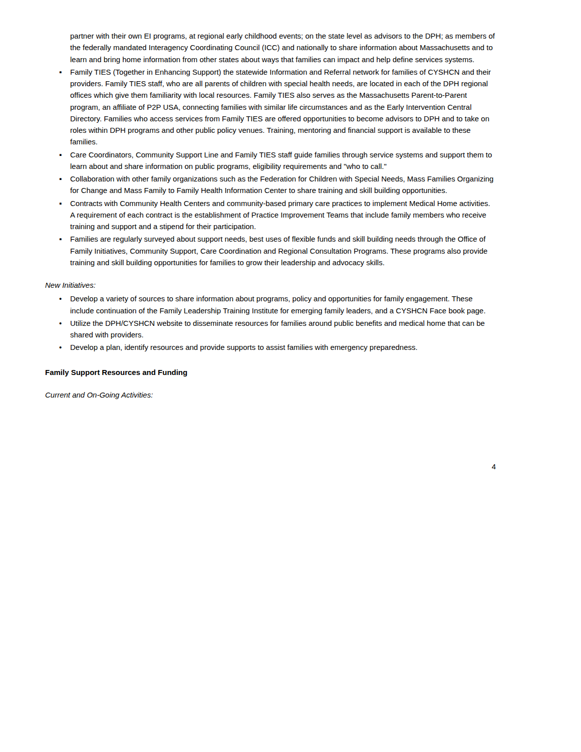partner with their own EI programs, at regional early childhood events; on the state level as advisors to the DPH; as members of the federally mandated Interagency Coordinating Council (ICC) and nationally to share information about Massachusetts and to learn and bring home information from other states about ways that families can impact and help define services systems.
Family TIES (Together in Enhancing Support) the statewide Information and Referral network for families of CYSHCN and their providers. Family TIES staff, who are all parents of children with special health needs, are located in each of the DPH regional offices which give them familiarity with local resources. Family TIES also serves as the Massachusetts Parent-to-Parent program, an affiliate of P2P USA, connecting families with similar life circumstances and as the Early Intervention Central Directory. Families who access services from Family TIES are offered opportunities to become advisors to DPH and to take on roles within DPH programs and other public policy venues. Training, mentoring and financial support is available to these families.
Care Coordinators, Community Support Line and Family TIES staff guide families through service systems and support them to learn about and share information on public programs, eligibility requirements and "who to call."
Collaboration with other family organizations such as the Federation for Children with Special Needs, Mass Families Organizing for Change and Mass Family to Family Health Information Center to share training and skill building opportunities.
Contracts with Community Health Centers and community-based primary care practices to implement Medical Home activities. A requirement of each contract is the establishment of Practice Improvement Teams that include family members who receive training and support and a stipend for their participation.
Families are regularly surveyed about support needs, best uses of flexible funds and skill building needs through the Office of Family Initiatives, Community Support, Care Coordination and Regional Consultation Programs. These programs also provide training and skill building opportunities for families to grow their leadership and advocacy skills.
New Initiatives:
Develop a variety of sources to share information about programs, policy and opportunities for family engagement. These include continuation of the Family Leadership Training Institute for emerging family leaders, and a CYSHCN Face book page.
Utilize the DPH/CYSHCN website to disseminate resources for families around public benefits and medical home that can be shared with providers.
Develop a plan, identify resources and provide supports to assist families with emergency preparedness.
Family Support Resources and Funding
Current and On-Going Activities:
4